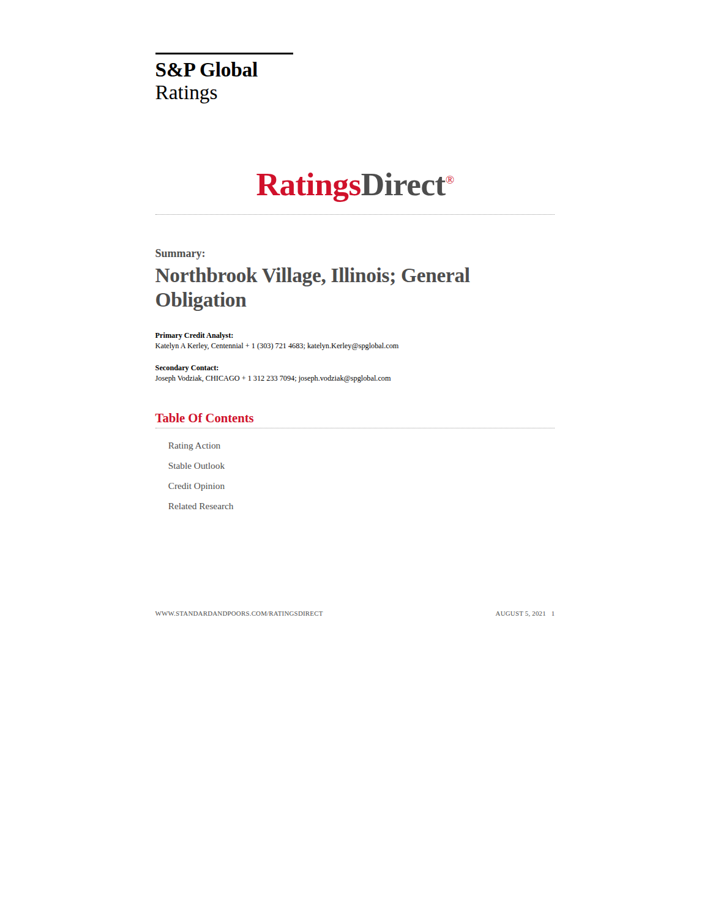S&P Global Ratings
Ratings Direct®
Summary:
Northbrook Village, Illinois; General Obligation
Primary Credit Analyst: Katelyn A Kerley, Centennial + 1 (303) 721 4683; katelyn.Kerley@spglobal.com
Secondary Contact: Joseph Vodziak, CHICAGO + 1 312 233 7094; joseph.vodziak@spglobal.com
Table Of Contents
Rating Action
Stable Outlook
Credit Opinion
Related Research
WWW.STANDARDANDPOORS.COM/RATINGSDIRECT
AUGUST 5, 2021 1